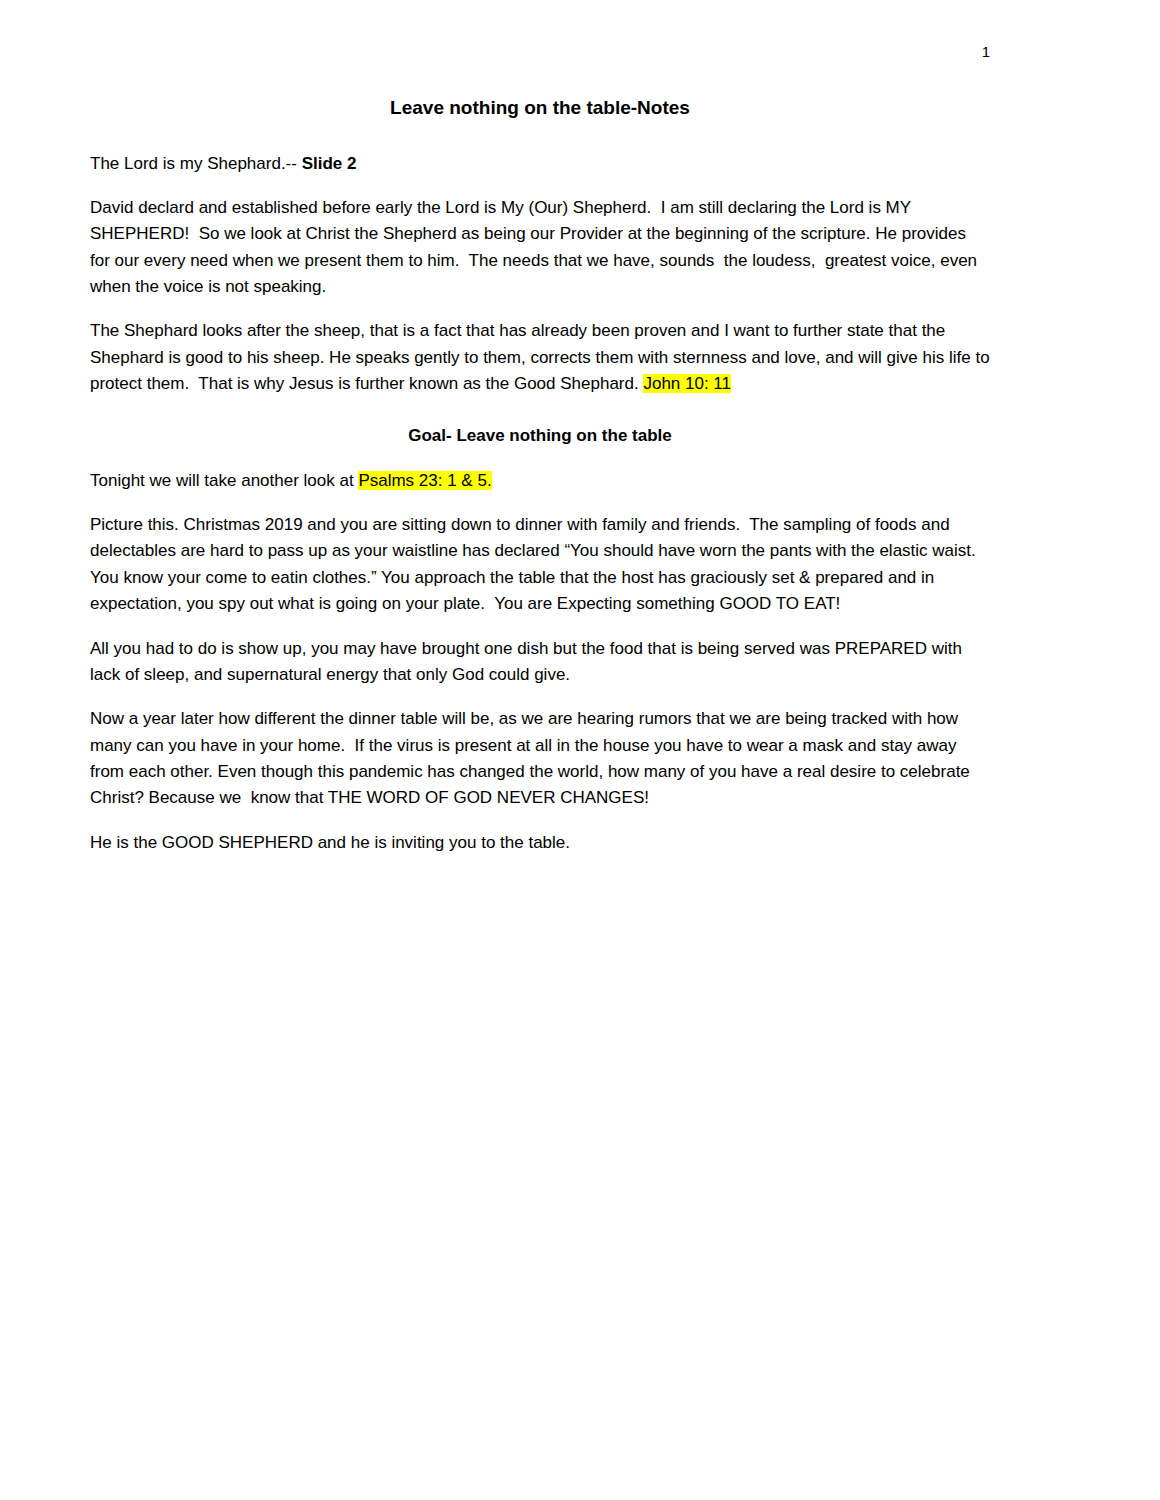1
Leave nothing on the table-Notes
The Lord is my Shephard.-- Slide 2
David declard and established before early the Lord is My (Our) Shepherd. I am still declaring the Lord is MY SHEPHERD! So we look at Christ the Shepherd as being our Provider at the beginning of the scripture. He provides for our every need when we present them to him. The needs that we have, sounds the loudess, greatest voice, even when the voice is not speaking.
The Shephard looks after the sheep, that is a fact that has already been proven and I want to further state that the Shephard is good to his sheep. He speaks gently to them, corrects them with sternness and love, and will give his life to protect them. That is why Jesus is further known as the Good Shephard. John 10: 11
Goal- Leave nothing on the table
Tonight we will take another look at Psalms 23: 1 & 5.
Picture this. Christmas 2019 and you are sitting down to dinner with family and friends. The sampling of foods and delectables are hard to pass up as your waistline has declared “You should have worn the pants with the elastic waist. You know your come to eatin clothes.” You approach the table that the host has graciously set & prepared and in expectation, you spy out what is going on your plate. You are Expecting something GOOD TO EAT!
All you had to do is show up, you may have brought one dish but the food that is being served was PREPARED with lack of sleep, and supernatural energy that only God could give.
Now a year later how different the dinner table will be, as we are hearing rumors that we are being tracked with how many can you have in your home. If the virus is present at all in the house you have to wear a mask and stay away from each other. Even though this pandemic has changed the world, how many of you have a real desire to celebrate Christ? Because we know that THE WORD OF GOD NEVER CHANGES!
He is the GOOD SHEPHERD and he is inviting you to the table.